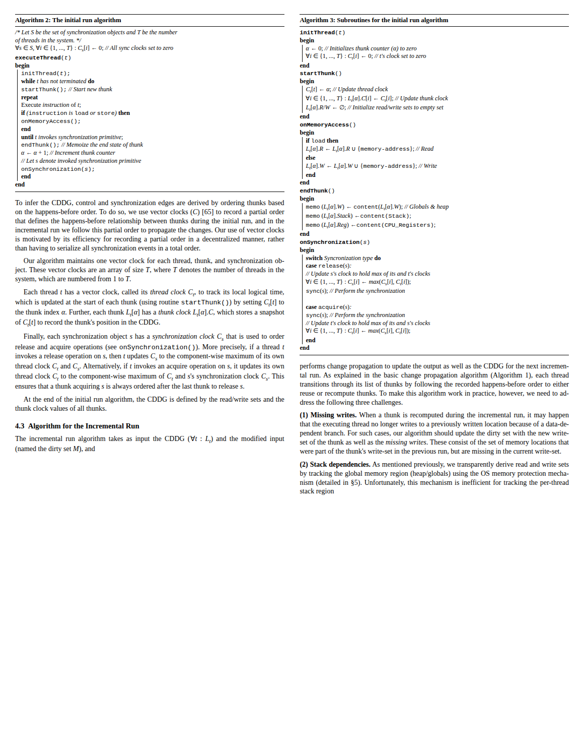Algorithm 2: The initial run algorithm
/* Let S be the set of synchronization objects and T be the number
of threads in the system. */
∀s ∈ S, ∀i ∈ {1, ..., T} : Cs[i] ← 0; // All sync clocks set to zero
executeThread(t)
begin
initThread(t);
while t has not terminated do
startThunk(); // Start new thunk
repeat
Execute instruction of t;
if (instruction is load or store) then
onMemoryAccess();
end
until t invokes synchronization primitive;
endThunk(); // Memoize the end state of thunk
α ← α + 1; // Increment thunk counter
// Let s denote invoked synchronization primitive
onSynchronization(s);
end
end
To infer the CDDG, control and synchronization edges are derived by ordering thunks based on the happens-before order. To do so, we use vector clocks (C) [65] to record a partial order that defines the happens-before relationship between thunks during the initial run, and in the incremental run we follow this partial order to propagate the changes. Our use of vector clocks is motivated by its efficiency for recording a partial order in a decentralized manner, rather than having to serialize all synchronization events in a total order.
Our algorithm maintains one vector clock for each thread, thunk, and synchronization object. These vector clocks are an array of size T, where T denotes the number of threads in the system, which are numbered from 1 to T.
Each thread t has a vector clock, called its thread clock Ct, to track its local logical time, which is updated at the start of each thunk (using routine startThunk()) by setting Ct[t] to the thunk index α. Further, each thunk Lt[α] has a thunk clock Lt[α].C, which stores a snapshot of Ct[t] to record the thunk's position in the CDDG.
Finally, each synchronization object s has a synchronization clock Cs that is used to order release and acquire operations (see onSynchronization()). More precisely, if a thread t invokes a release operation on s, then t updates Cs to the component-wise maximum of its own thread clock Ct and Cs. Alternatively, if t invokes an acquire operation on s, it updates its own thread clock Ct to the component-wise maximum of Ct and s's synchronization clock Cs. This ensures that a thunk acquiring s is always ordered after the last thunk to release s.
At the end of the initial run algorithm, the CDDG is defined by the read/write sets and the thunk clock values of all thunks.
4.3 Algorithm for the Incremental Run
The incremental run algorithm takes as input the CDDG (∀t : Lt) and the modified input (named the dirty set M), and
Algorithm 3: Subroutines for the initial run algorithm
initThread(t)
begin
α ← 0; // Initializes thunk counter (α) to zero
∀i ∈ {1, ..., T} : Ct[i] ← 0; // t's clock set to zero
end
startThunk()
begin
Ct[t] ← α; // Update thread clock
∀i ∈ {1, ..., T} : Lt[α].C[i] ← Ct[i]; // Update thunk clock
Lt[α].R/W ← ∅; // Initialize read/write sets to empty set
end
onMemoryAccess()
begin
if load then
Lt[α].R ← Lt[α].R ∪ {memory-address}; // Read
else
Lt[α].W ← Lt[α].W ∪ {memory-address}; // Write
end
end
endThunk()
begin
memo (Lt[α].W) ← content(Lt[α].W); // Globals & heap
memo (Lt[α].Stack) ←content(Stack);
memo (Lt[α].Reg) ←content(CPU_Registers);
end
onSynchronization(s)
begin
switch Syncronization type do
case release(s):
// Update s's clock to hold max of its and t's clocks
∀i ∈ {1, ..., T} : Cs[i] ← max(Cs[i], Ct[i]);
sync(s); // Perform the synchronization
case acquire(s):
sync(s); // Perform the synchronization
// Update t's clock to hold max of its and s's clocks
∀i ∈ {1, ..., T} : Ct[i] ← max(Cs[i], Ct[i]);
end
end
performs change propagation to update the output as well as the CDDG for the next incremental run. As explained in the basic change propagation algorithm (Algorithm 1), each thread transitions through its list of thunks by following the recorded happens-before order to either reuse or recompute thunks. To make this algorithm work in practice, however, we need to address the following three challenges.
(1) Missing writes. When a thunk is recomputed during the incremental run, it may happen that the executing thread no longer writes to a previously written location because of a data-dependent branch. For such cases, our algorithm should update the dirty set with the new write-set of the thunk as well as the missing writes. These consist of the set of memory locations that were part of the thunk's write-set in the previous run, but are missing in the current write-set.
(2) Stack dependencies. As mentioned previously, we transparently derive read and write sets by tracking the global memory region (heap/globals) using the OS memory protection mechanism (detailed in §5). Unfortunately, this mechanism is inefficient for tracking the per-thread stack region